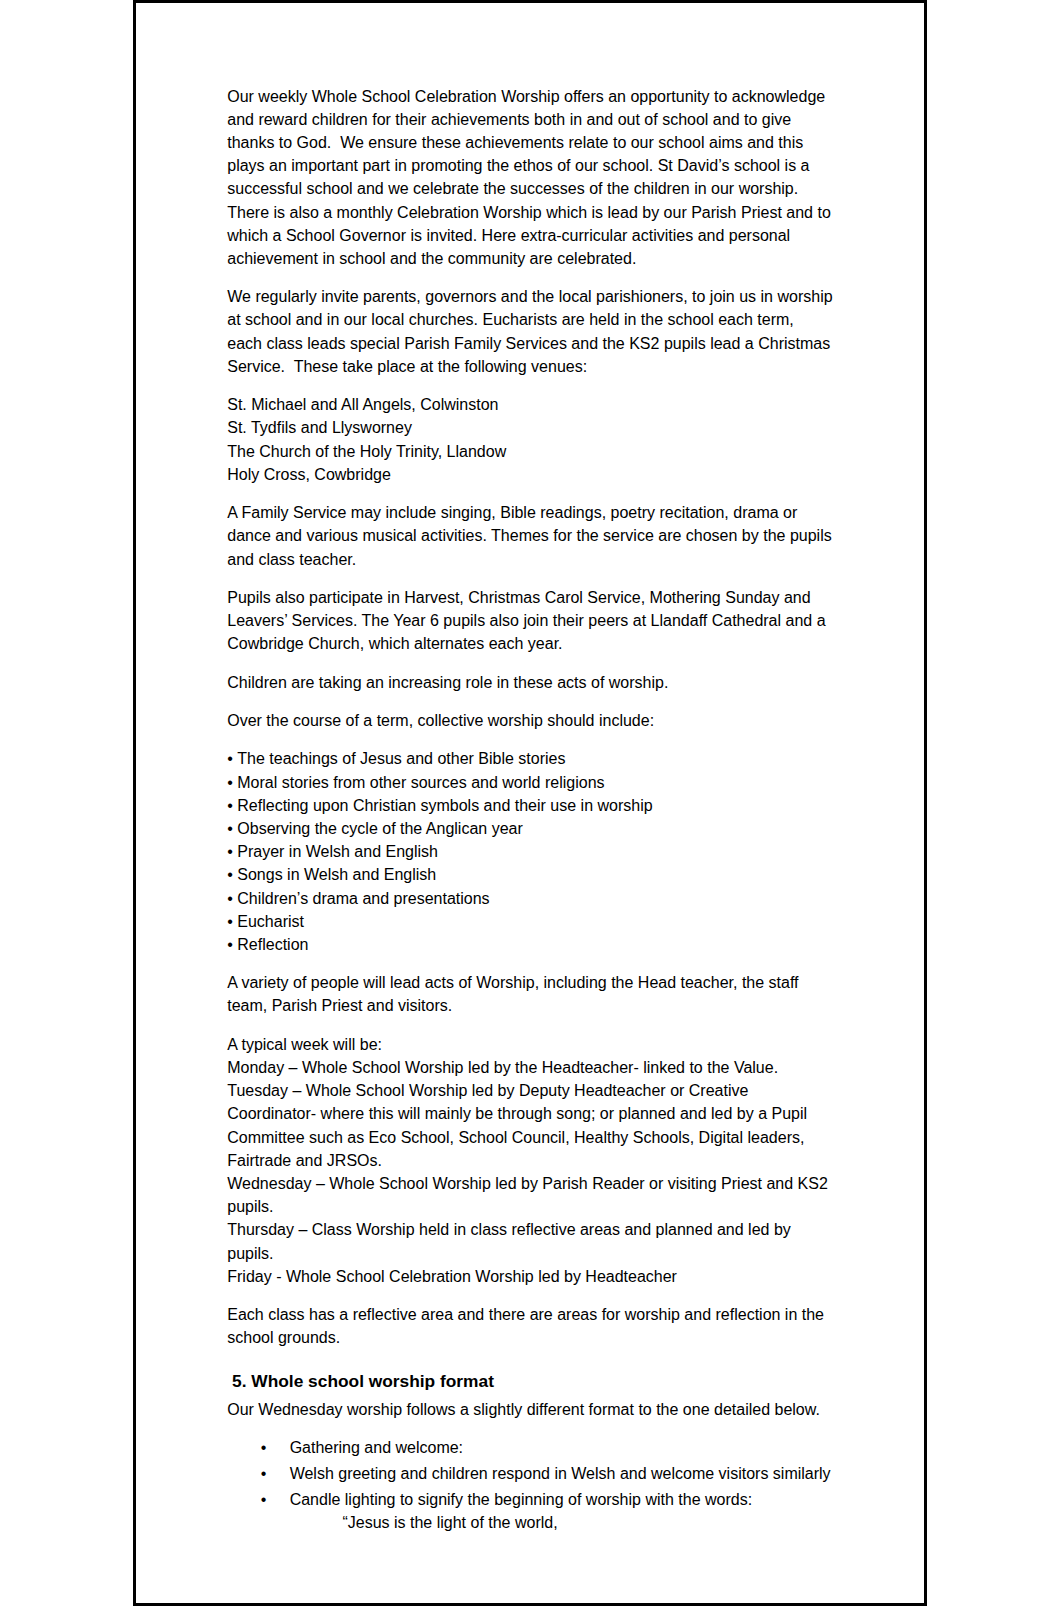Our weekly Whole School Celebration Worship offers an opportunity to acknowledge and reward children for their achievements both in and out of school and to give thanks to God. We ensure these achievements relate to our school aims and this plays an important part in promoting the ethos of our school. St David’s school is a successful school and we celebrate the successes of the children in our worship. There is also a monthly Celebration Worship which is lead by our Parish Priest and to which a School Governor is invited. Here extra-curricular activities and personal achievement in school and the community are celebrated.
We regularly invite parents, governors and the local parishioners, to join us in worship at school and in our local churches. Eucharists are held in the school each term, each class leads special Parish Family Services and the KS2 pupils lead a Christmas Service. These take place at the following venues:
St. Michael and All Angels, Colwinston
St. Tydfils and Llysworney
The Church of the Holy Trinity, Llandow
Holy Cross, Cowbridge
A Family Service may include singing, Bible readings, poetry recitation, drama or dance and various musical activities. Themes for the service are chosen by the pupils and class teacher.
Pupils also participate in Harvest, Christmas Carol Service, Mothering Sunday and Leavers’ Services. The Year 6 pupils also join their peers at Llandaff Cathedral and a Cowbridge Church, which alternates each year.
Children are taking an increasing role in these acts of worship.
Over the course of a term, collective worship should include:
The teachings of Jesus and other Bible stories
Moral stories from other sources and world religions
Reflecting upon Christian symbols and their use in worship
Observing the cycle of the Anglican year
Prayer in Welsh and English
Songs in Welsh and English
Children’s drama and presentations
Eucharist
Reflection
A variety of people will lead acts of Worship, including the Head teacher, the staff team, Parish Priest and visitors.
A typical week will be:
Monday – Whole School Worship led by the Headteacher- linked to the Value.
Tuesday – Whole School Worship led by Deputy Headteacher or Creative Coordinator- where this will mainly be through song; or planned and led by a Pupil Committee such as Eco School, School Council, Healthy Schools, Digital leaders, Fairtrade and JRSOs.
Wednesday – Whole School Worship led by Parish Reader or visiting Priest and KS2 pupils.
Thursday – Class Worship held in class reflective areas and planned and led by pupils.
Friday - Whole School Celebration Worship led by Headteacher
Each class has a reflective area and there are areas for worship and reflection in the school grounds.
5. Whole school worship format
Our Wednesday worship follows a slightly different format to the one detailed below.
Gathering and welcome:
Welsh greeting and children respond in Welsh and welcome visitors similarly
Candle lighting to signify the beginning of worship with the words:
“Jesus is the light of the world,